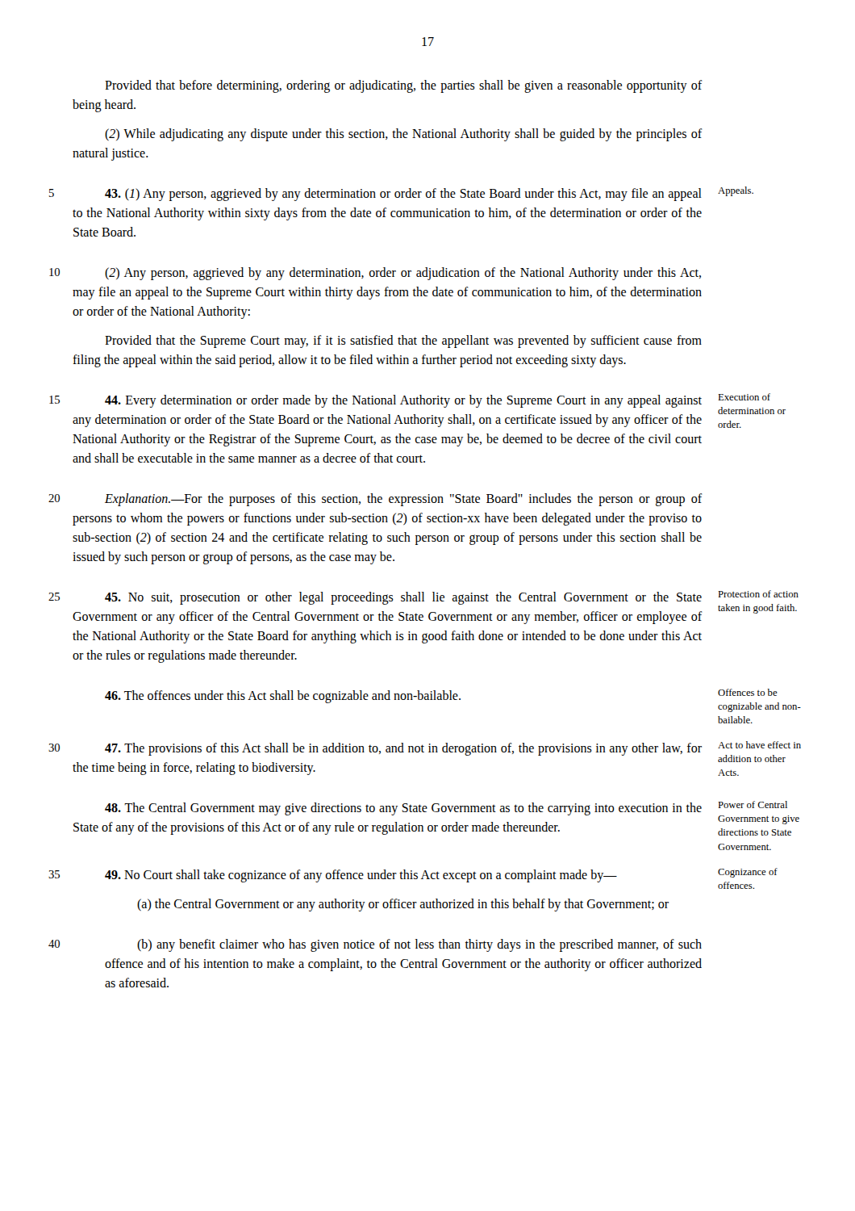17
Provided that before determining, ordering or adjudicating, the parties shall be given a reasonable opportunity of being heard.
(2) While adjudicating any dispute under this section, the National Authority shall be guided by the principles of natural justice.
5
43. (1) Any person, aggrieved by any determination or order of the State Board under this Act, may file an appeal to the National Authority within sixty days from the date of communication to him, of the determination or order of the State Board.
Appeals.
10
(2) Any person, aggrieved by any determination, order or adjudication of the National Authority under this Act, may file an appeal to the Supreme Court within thirty days from the date of communication to him, of the determination or order of the National Authority:
Provided that the Supreme Court may, if it is satisfied that the appellant was prevented by sufficient cause from filing the appeal within the said period, allow it to be filed within a further period not exceeding sixty days.
15
44. Every determination or order made by the National Authority or by the Supreme Court in any appeal against any determination or order of the State Board or the National Authority shall, on a certificate issued by any officer of the National Authority or the Registrar of the Supreme Court, as the case may be, be deemed to be decree of the civil court and shall be executable in the same manner as a decree of that court.
Execution of determination or order.
20
Explanation.—For the purposes of this section, the expression "State Board" includes the person or group of persons to whom the powers or functions under sub-section (2) of section-xx have been delegated under the proviso to sub-section (2) of section 24 and the certificate relating to such person or group of persons under this section shall be issued by such person or group of persons, as the case may be.
25
45. No suit, prosecution or other legal proceedings shall lie against the Central Government or the State Government or any officer of the Central Government or the State Government or any member, officer or employee of the National Authority or the State Board for anything which is in good faith done or intended to be done under this Act or the rules or regulations made thereunder.
Protection of action taken in good faith.
46. The offences under this Act shall be cognizable and non-bailable.
Offences to be cognizable and non-bailable.
30
47. The provisions of this Act shall be in addition to, and not in derogation of, the provisions in any other law, for the time being in force, relating to biodiversity.
Act to have effect in addition to other Acts.
48. The Central Government may give directions to any State Government as to the carrying into execution in the State of any of the provisions of this Act or of any rule or regulation or order made thereunder.
Power of Central Government to give directions to State Government.
35
49. No Court shall take cognizance of any offence under this Act except on a complaint made by—
(a) the Central Government or any authority or officer authorized in this behalf by that Government; or
Cognizance of offences.
40
(b) any benefit claimer who has given notice of not less than thirty days in the prescribed manner, of such offence and of his intention to make a complaint, to the Central Government or the authority or officer authorized as aforesaid.